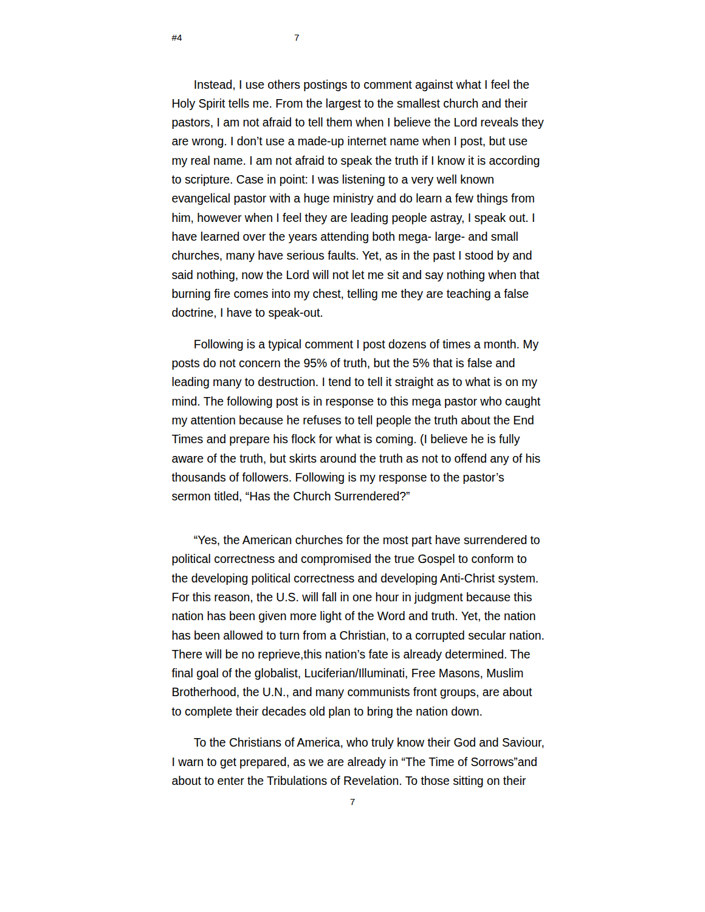#4 7
Instead, I use others postings to comment against what I feel the Holy Spirit tells me. From the largest to the smallest church and their pastors, I am not afraid to tell them when I believe the Lord reveals they are wrong. I don’t use a made-up internet name when I post, but use my real name. I am not afraid to speak the truth if I know it is according to scripture. Case in point: I was listening to a very well known evangelical pastor with a huge ministry and do learn a few things from him, however when I feel they are leading people astray, I speak out. I have learned over the years attending both mega- large- and small churches, many have serious faults. Yet, as in the past I stood by and said nothing, now the Lord will not let me sit and say nothing when that burning fire comes into my chest, telling me they are teaching a false doctrine, I have to speak-out.
Following is a typical comment I post dozens of times a month. My posts do not concern the 95% of truth, but the 5% that is false and leading many to destruction. I tend to tell it straight as to what is on my mind. The following post is in response to this mega pastor who caught my attention because he refuses to tell people the truth about the End Times and prepare his flock for what is coming. (I believe he is fully aware of the truth, but skirts around the truth as not to offend any of his thousands of followers. Following is my response to the pastor’s sermon titled, “Has the Church Surrendered?”
“Yes, the American churches for the most part have surrendered to political correctness and compromised the true Gospel to conform to the developing political correctness and developing Anti-Christ system. For this reason, the U.S. will fall in one hour in judgment because this nation has been given more light of the Word and truth. Yet, the nation has been allowed to turn from a Christian, to a corrupted secular nation. There will be no reprieve,this nation’s fate is already determined. The final goal of the globalist, Luciferian/Illuminati, Free Masons, Muslim Brotherhood, the U.N., and many communists front groups, are about to complete their decades old plan to bring the nation down.
To the Christians of America, who truly know their God and Saviour, I warn to get prepared, as we are already in “The Time of Sorrows”and about to enter the Tribulations of Revelation. To those sitting on their
7